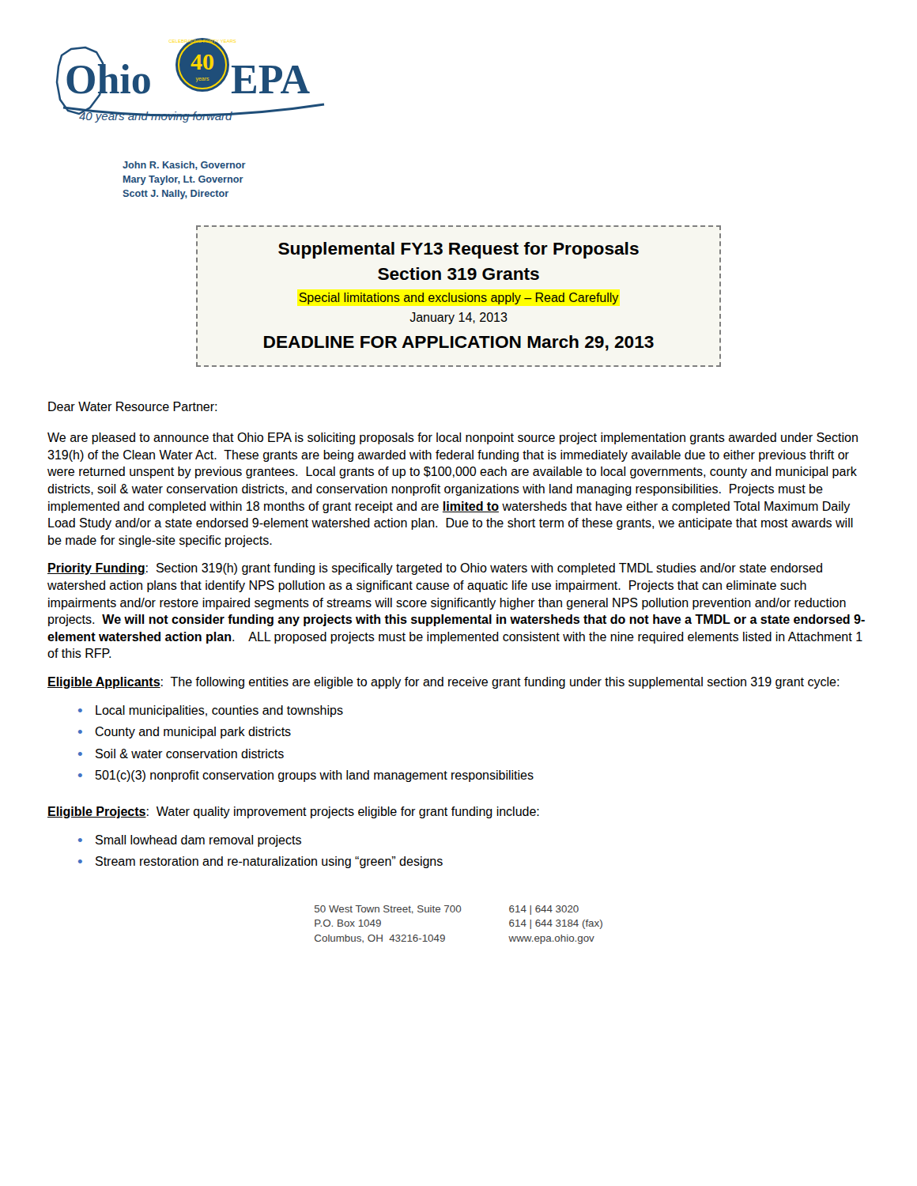Ohio 40 years CELEBRATING FORTY YEARS EPA 40 years and moving forward
John R. Kasich, Governor
Mary Taylor, Lt. Governor
Scott J. Nally, Director
Supplemental FY13 Request for Proposals
Section 319 Grants
Special limitations and exclusions apply – Read Carefully
January 14, 2013
DEADLINE FOR APPLICATION March 29, 2013
Dear Water Resource Partner:
We are pleased to announce that Ohio EPA is soliciting proposals for local nonpoint source project implementation grants awarded under Section 319(h) of the Clean Water Act. These grants are being awarded with federal funding that is immediately available due to either previous thrift or were returned unspent by previous grantees. Local grants of up to $100,000 each are available to local governments, county and municipal park districts, soil & water conservation districts, and conservation nonprofit organizations with land managing responsibilities. Projects must be implemented and completed within 18 months of grant receipt and are limited to watersheds that have either a completed Total Maximum Daily Load Study and/or a state endorsed 9-element watershed action plan. Due to the short term of these grants, we anticipate that most awards will be made for single-site specific projects.
Priority Funding: Section 319(h) grant funding is specifically targeted to Ohio waters with completed TMDL studies and/or state endorsed watershed action plans that identify NPS pollution as a significant cause of aquatic life use impairment. Projects that can eliminate such impairments and/or restore impaired segments of streams will score significantly higher than general NPS pollution prevention and/or reduction projects. We will not consider funding any projects with this supplemental in watersheds that do not have a TMDL or a state endorsed 9-element watershed action plan. ALL proposed projects must be implemented consistent with the nine required elements listed in Attachment 1 of this RFP.
Eligible Applicants: The following entities are eligible to apply for and receive grant funding under this supplemental section 319 grant cycle:
Local municipalities, counties and townships
County and municipal park districts
Soil & water conservation districts
501(c)(3) nonprofit conservation groups with land management responsibilities
Eligible Projects: Water quality improvement projects eligible for grant funding include:
Small lowhead dam removal projects
Stream restoration and re-naturalization using “green” designs
50 West Town Street, Suite 700
P.O. Box 1049
Columbus, OH 43216-1049
614 | 644 3020
614 | 644 3184 (fax)
www.epa.ohio.gov